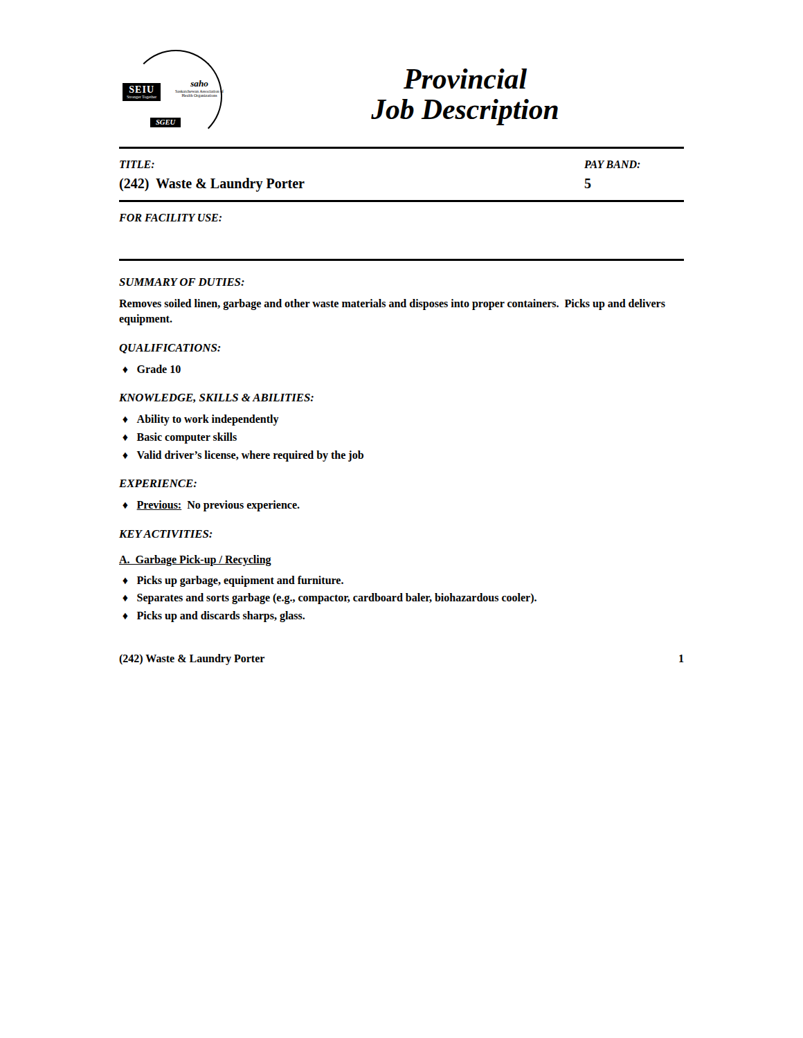SEIUStronger Together
sahoSaskatchewan Association of Health Organizations
SGEU
Provincial
Job Description
TITLE: (242) Waste & Laundry Porter
PAY BAND: 5
FOR FACILITY USE:
SUMMARY OF DUTIES:
Removes soiled linen, garbage and other waste materials and disposes into proper containers. Picks up and delivers equipment.
QUALIFICATIONS:
Grade 10
KNOWLEDGE, SKILLS & ABILITIES:
Ability to work independently
Basic computer skills
Valid driver’s license, where required by the job
EXPERIENCE:
Previous: No previous experience.
KEY ACTIVITIES:
A. Garbage Pick-up / Recycling
Picks up garbage, equipment and furniture.
Separates and sorts garbage (e.g., compactor, cardboard baler, biohazardous cooler).
Picks up and discards sharps, glass.
(242) Waste & Laundry Porter 1